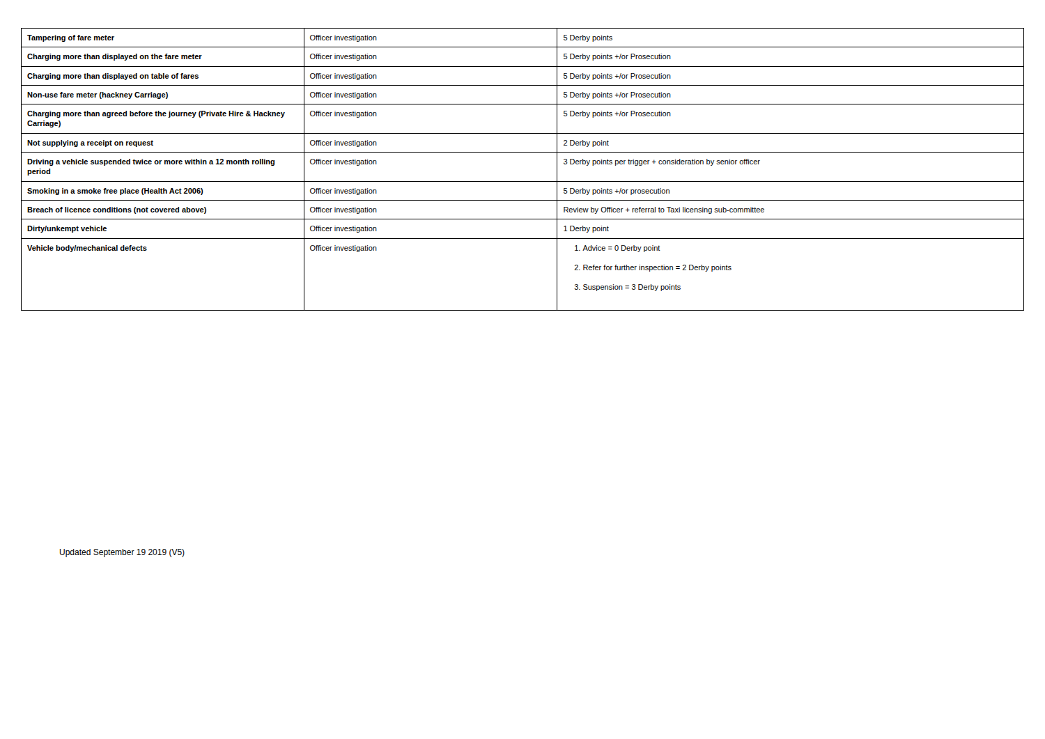| Tampering of fare meter | Officer investigation | 5 Derby points |
| Charging more than displayed on the fare meter | Officer investigation | 5 Derby points +/or Prosecution |
| Charging more than displayed on table of fares | Officer investigation | 5 Derby points +/or Prosecution |
| Non-use fare meter (hackney Carriage) | Officer investigation | 5 Derby points +/or Prosecution |
| Charging more than agreed before the journey (Private Hire & Hackney Carriage) | Officer investigation | 5 Derby points +/or Prosecution |
| Not supplying a receipt on request | Officer investigation | 2 Derby point |
| Driving a vehicle suspended twice or more within a 12 month rolling period | Officer investigation | 3 Derby points per trigger + consideration by senior officer |
| Smoking in a smoke free place (Health Act 2006) | Officer investigation | 5 Derby points +/or prosecution |
| Breach of licence conditions (not covered above) | Officer investigation | Review by Officer + referral to Taxi licensing sub-committee |
| Dirty/unkempt vehicle | Officer investigation | 1 Derby point |
| Vehicle body/mechanical defects | Officer investigation | Advice = 0 Derby point Refer for further inspection = 2 Derby points Suspension = 3 Derby points |
Updated September 19 2019 (V5)